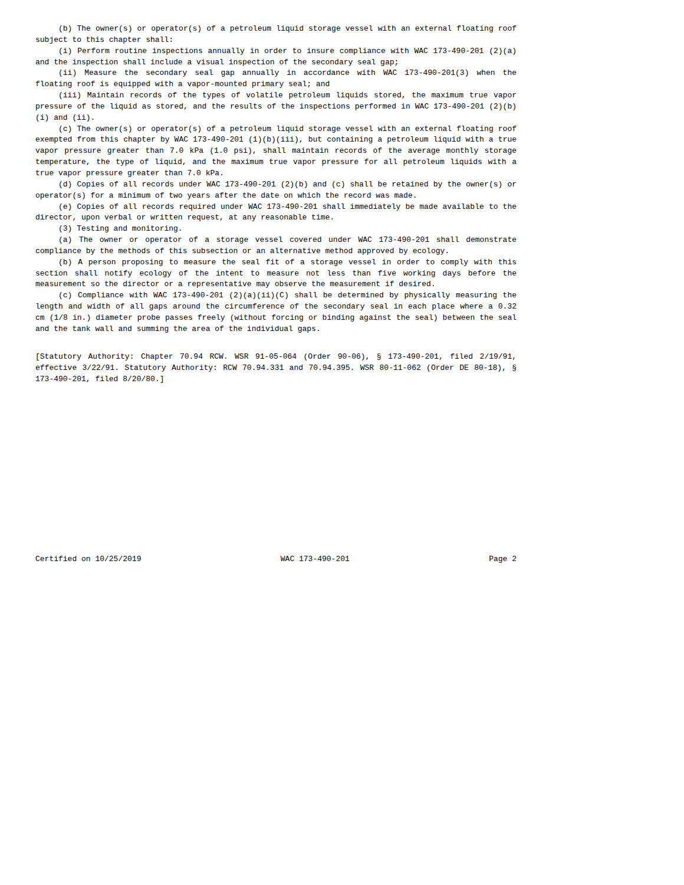(b) The owner(s) or operator(s) of a petroleum liquid storage vessel with an external floating roof subject to this chapter shall:
(i) Perform routine inspections annually in order to insure compliance with WAC 173-490-201 (2)(a) and the inspection shall include a visual inspection of the secondary seal gap;
(ii) Measure the secondary seal gap annually in accordance with WAC 173-490-201(3) when the floating roof is equipped with a vapor-mounted primary seal; and
(iii) Maintain records of the types of volatile petroleum liquids stored, the maximum true vapor pressure of the liquid as stored, and the results of the inspections performed in WAC 173-490-201 (2)(b)(i) and (ii).
(c) The owner(s) or operator(s) of a petroleum liquid storage vessel with an external floating roof exempted from this chapter by WAC 173-490-201 (1)(b)(iii), but containing a petroleum liquid with a true vapor pressure greater than 7.0 kPa (1.0 psi), shall maintain records of the average monthly storage temperature, the type of liquid, and the maximum true vapor pressure for all petroleum liquids with a true vapor pressure greater than 7.0 kPa.
(d) Copies of all records under WAC 173-490-201 (2)(b) and (c) shall be retained by the owner(s) or operator(s) for a minimum of two years after the date on which the record was made.
(e) Copies of all records required under WAC 173-490-201 shall immediately be made available to the director, upon verbal or written request, at any reasonable time.
(3) Testing and monitoring.
(a) The owner or operator of a storage vessel covered under WAC 173-490-201 shall demonstrate compliance by the methods of this subsection or an alternative method approved by ecology.
(b) A person proposing to measure the seal fit of a storage vessel in order to comply with this section shall notify ecology of the intent to measure not less than five working days before the measurement so the director or a representative may observe the measurement if desired.
(c) Compliance with WAC 173-490-201 (2)(a)(ii)(C) shall be determined by physically measuring the length and width of all gaps around the circumference of the secondary seal in each place where a 0.32 cm (1/8 in.) diameter probe passes freely (without forcing or binding against the seal) between the seal and the tank wall and summing the area of the individual gaps.
[Statutory Authority: Chapter 70.94 RCW. WSR 91-05-064 (Order 90-06), § 173-490-201, filed 2/19/91, effective 3/22/91. Statutory Authority: RCW 70.94.331 and 70.94.395. WSR 80-11-062 (Order DE 80-18), § 173-490-201, filed 8/20/80.]
Certified on 10/25/2019 WAC 173-490-201 Page 2